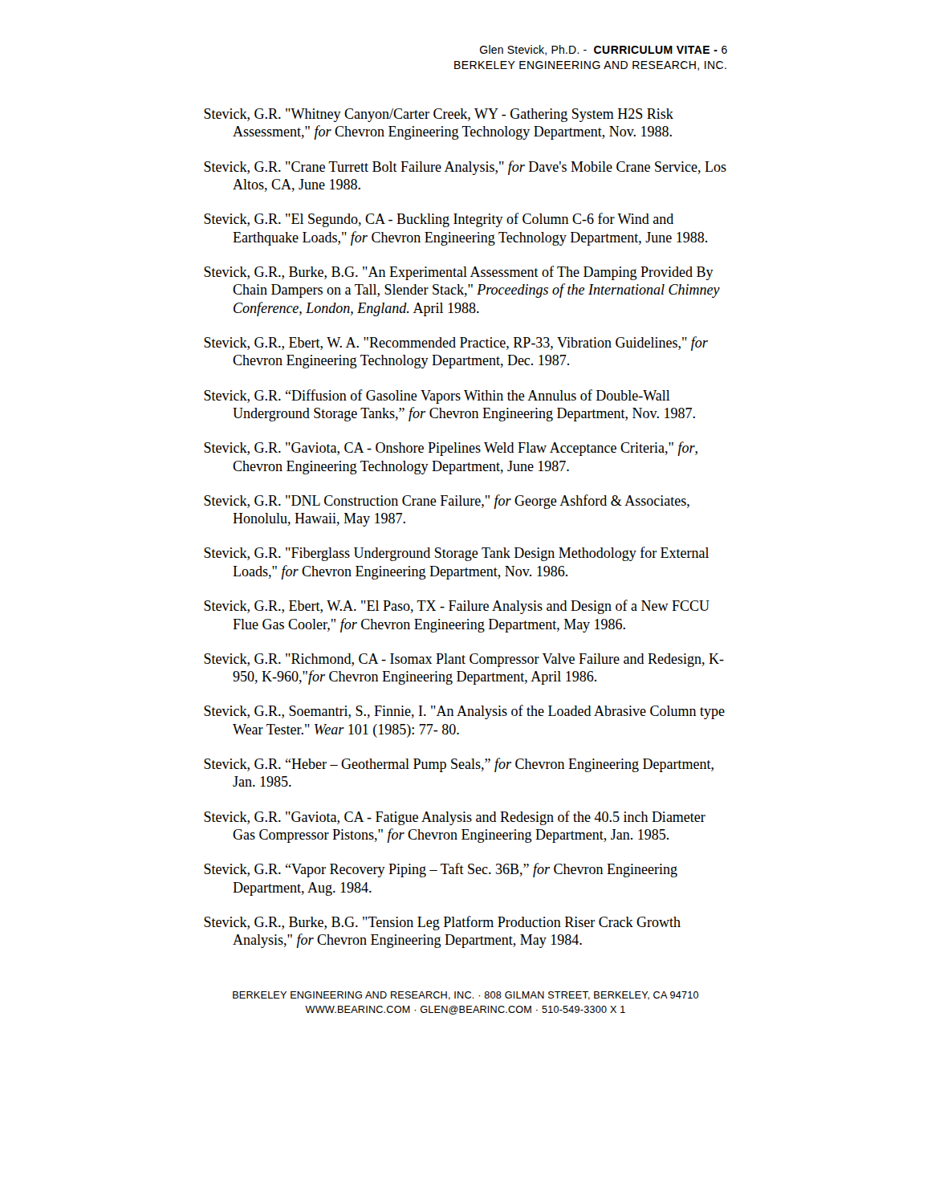Glen Stevick, Ph.D. - CURRICULUM VITAE - 6
BERKELEY ENGINEERING AND RESEARCH, INC.
Stevick, G.R. "Whitney Canyon/Carter Creek, WY - Gathering System H2S Risk Assessment," for Chevron Engineering Technology Department, Nov. 1988.
Stevick, G.R. "Crane Turrett Bolt Failure Analysis," for Dave's Mobile Crane Service, Los Altos, CA, June 1988.
Stevick, G.R. "El Segundo, CA - Buckling Integrity of Column C-6 for Wind and Earthquake Loads," for Chevron Engineering Technology Department, June 1988.
Stevick, G.R., Burke, B.G. "An Experimental Assessment of The Damping Provided By Chain Dampers on a Tall, Slender Stack," Proceedings of the International Chimney Conference, London, England. April 1988.
Stevick, G.R., Ebert, W. A. "Recommended Practice, RP-33, Vibration Guidelines," for Chevron Engineering Technology Department, Dec. 1987.
Stevick, G.R. “Diffusion of Gasoline Vapors Within the Annulus of Double-Wall Underground Storage Tanks,” for Chevron Engineering Department, Nov. 1987.
Stevick, G.R. "Gaviota, CA - Onshore Pipelines Weld Flaw Acceptance Criteria," for, Chevron Engineering Technology Department, June 1987.
Stevick, G.R. "DNL Construction Crane Failure," for George Ashford & Associates, Honolulu, Hawaii, May 1987.
Stevick, G.R. "Fiberglass Underground Storage Tank Design Methodology for External Loads," for Chevron Engineering Department, Nov. 1986.
Stevick, G.R., Ebert, W.A. "El Paso, TX - Failure Analysis and Design of a New FCCU Flue Gas Cooler," for Chevron Engineering Department, May 1986.
Stevick, G.R. "Richmond, CA - Isomax Plant Compressor Valve Failure and Redesign, K-950, K-960,"for Chevron Engineering Department, April 1986.
Stevick, G.R., Soemantri, S., Finnie, I. "An Analysis of the Loaded Abrasive Column type Wear Tester." Wear 101 (1985): 77- 80.
Stevick, G.R. “Heber – Geothermal Pump Seals,” for Chevron Engineering Department, Jan. 1985.
Stevick, G.R. "Gaviota, CA - Fatigue Analysis and Redesign of the 40.5 inch Diameter Gas Compressor Pistons," for Chevron Engineering Department, Jan. 1985.
Stevick, G.R. “Vapor Recovery Piping – Taft Sec. 36B,” for Chevron Engineering Department, Aug. 1984.
Stevick, G.R., Burke, B.G. "Tension Leg Platform Production Riser Crack Growth Analysis," for Chevron Engineering Department, May 1984.
BERKELEY ENGINEERING AND RESEARCH, INC. · 808 GILMAN STREET, BERKELEY, CA 94710
WWW.BEARINC.COM · GLEN@BEARINC.COM · 510-549-3300 X 1